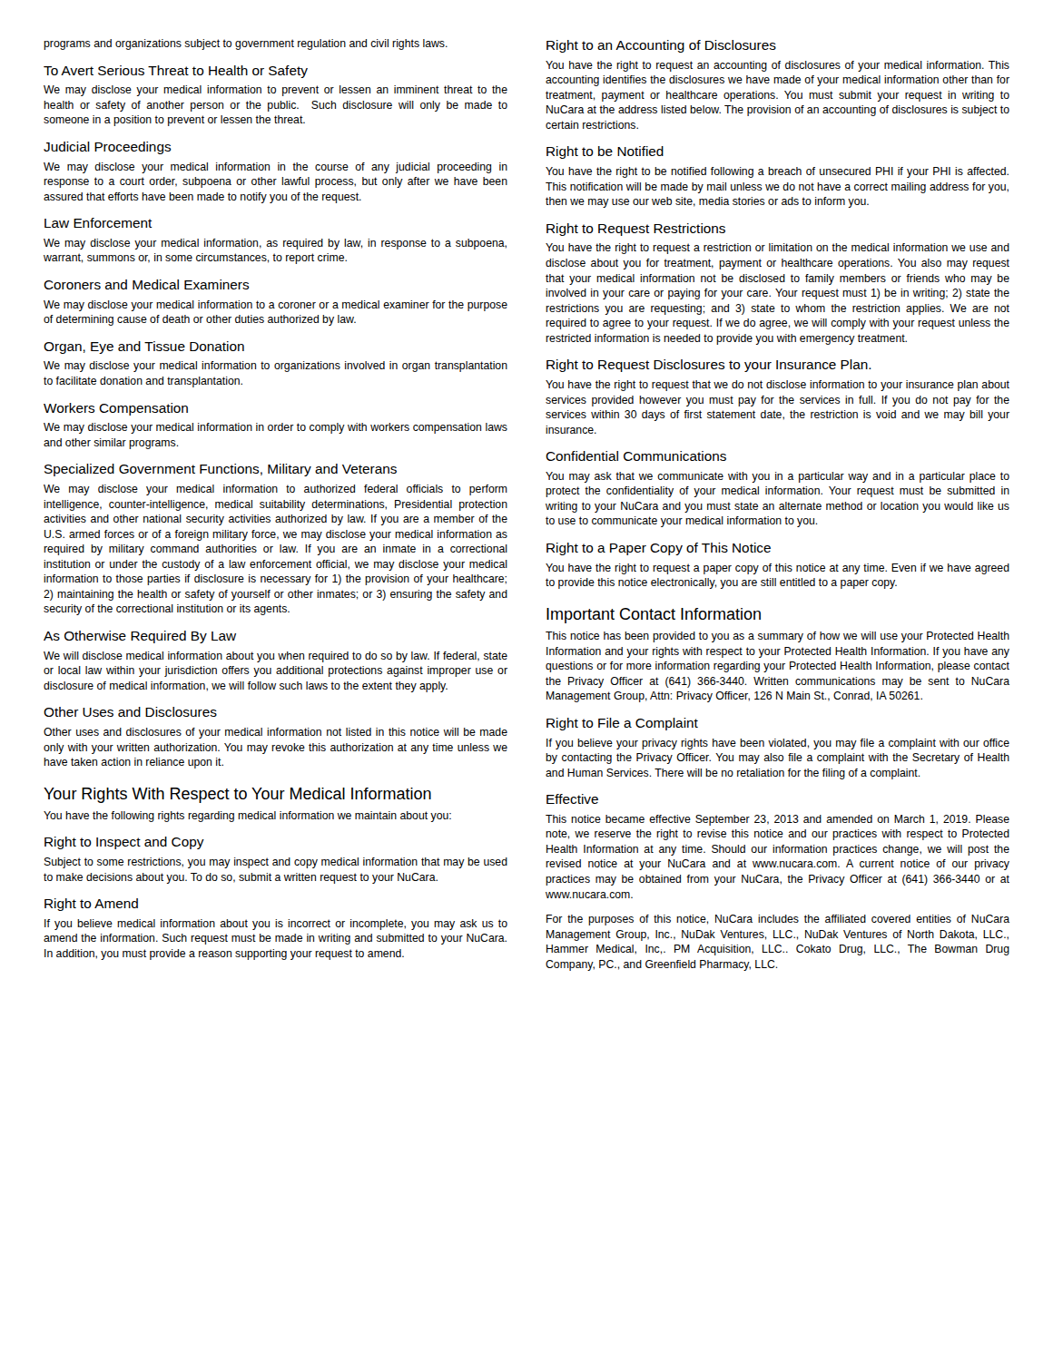programs and organizations subject to government regulation and civil rights laws.
To Avert Serious Threat to Health or Safety
We may disclose your medical information to prevent or lessen an imminent threat to the health or safety of another person or the public. Such disclosure will only be made to someone in a position to prevent or lessen the threat.
Judicial Proceedings
We may disclose your medical information in the course of any judicial proceeding in response to a court order, subpoena or other lawful process, but only after we have been assured that efforts have been made to notify you of the request.
Law Enforcement
We may disclose your medical information, as required by law, in response to a subpoena, warrant, summons or, in some circumstances, to report crime.
Coroners and Medical Examiners
We may disclose your medical information to a coroner or a medical examiner for the purpose of determining cause of death or other duties authorized by law.
Organ, Eye and Tissue Donation
We may disclose your medical information to organizations involved in organ transplantation to facilitate donation and transplantation.
Workers Compensation
We may disclose your medical information in order to comply with workers compensation laws and other similar programs.
Specialized Government Functions, Military and Veterans
We may disclose your medical information to authorized federal officials to perform intelligence, counter-intelligence, medical suitability determinations, Presidential protection activities and other national security activities authorized by law. If you are a member of the U.S. armed forces or of a foreign military force, we may disclose your medical information as required by military command authorities or law. If you are an inmate in a correctional institution or under the custody of a law enforcement official, we may disclose your medical information to those parties if disclosure is necessary for 1) the provision of your healthcare; 2) maintaining the health or safety of yourself or other inmates; or 3) ensuring the safety and security of the correctional institution or its agents.
As Otherwise Required By Law
We will disclose medical information about you when required to do so by law. If federal, state or local law within your jurisdiction offers you additional protections against improper use or disclosure of medical information, we will follow such laws to the extent they apply.
Other Uses and Disclosures
Other uses and disclosures of your medical information not listed in this notice will be made only with your written authorization. You may revoke this authorization at any time unless we have taken action in reliance upon it.
Your Rights With Respect to Your Medical Information
You have the following rights regarding medical information we maintain about you:
Right to Inspect and Copy
Subject to some restrictions, you may inspect and copy medical information that may be used to make decisions about you. To do so, submit a written request to your NuCara.
Right to Amend
If you believe medical information about you is incorrect or incomplete, you may ask us to amend the information. Such request must be made in writing and submitted to your NuCara. In addition, you must provide a reason supporting your request to amend.
Right to an Accounting of Disclosures
You have the right to request an accounting of disclosures of your medical information. This accounting identifies the disclosures we have made of your medical information other than for treatment, payment or healthcare operations. You must submit your request in writing to NuCara at the address listed below. The provision of an accounting of disclosures is subject to certain restrictions.
Right to be Notified
You have the right to be notified following a breach of unsecured PHI if your PHI is affected. This notification will be made by mail unless we do not have a correct mailing address for you, then we may use our web site, media stories or ads to inform you.
Right to Request Restrictions
You have the right to request a restriction or limitation on the medical information we use and disclose about you for treatment, payment or healthcare operations. You also may request that your medical information not be disclosed to family members or friends who may be involved in your care or paying for your care. Your request must 1) be in writing; 2) state the restrictions you are requesting; and 3) state to whom the restriction applies. We are not required to agree to your request. If we do agree, we will comply with your request unless the restricted information is needed to provide you with emergency treatment.
Right to Request Disclosures to your Insurance Plan.
You have the right to request that we do not disclose information to your insurance plan about services provided however you must pay for the services in full. If you do not pay for the services within 30 days of first statement date, the restriction is void and we may bill your insurance.
Confidential Communications
You may ask that we communicate with you in a particular way and in a particular place to protect the confidentiality of your medical information. Your request must be submitted in writing to your NuCara and you must state an alternate method or location you would like us to use to communicate your medical information to you.
Right to a Paper Copy of This Notice
You have the right to request a paper copy of this notice at any time. Even if we have agreed to provide this notice electronically, you are still entitled to a paper copy.
Important Contact Information
This notice has been provided to you as a summary of how we will use your Protected Health Information and your rights with respect to your Protected Health Information. If you have any questions or for more information regarding your Protected Health Information, please contact the Privacy Officer at (641) 366-3440. Written communications may be sent to NuCara Management Group, Attn: Privacy Officer, 126 N Main St., Conrad, IA 50261.
Right to File a Complaint
If you believe your privacy rights have been violated, you may file a complaint with our office by contacting the Privacy Officer. You may also file a complaint with the Secretary of Health and Human Services. There will be no retaliation for the filing of a complaint.
Effective
This notice became effective September 23, 2013 and amended on March 1, 2019. Please note, we reserve the right to revise this notice and our practices with respect to Protected Health Information at any time. Should our information practices change, we will post the revised notice at your NuCara and at www.nucara.com. A current notice of our privacy practices may be obtained from your NuCara, the Privacy Officer at (641) 366-3440 or at www.nucara.com.
For the purposes of this notice, NuCara includes the affiliated covered entities of NuCara Management Group, Inc., NuDak Ventures, LLC., NuDak Ventures of North Dakota, LLC., Hammer Medical, Inc,. PM Acquisition, LLC.. Cokato Drug, LLC., The Bowman Drug Company, PC., and Greenfield Pharmacy, LLC.